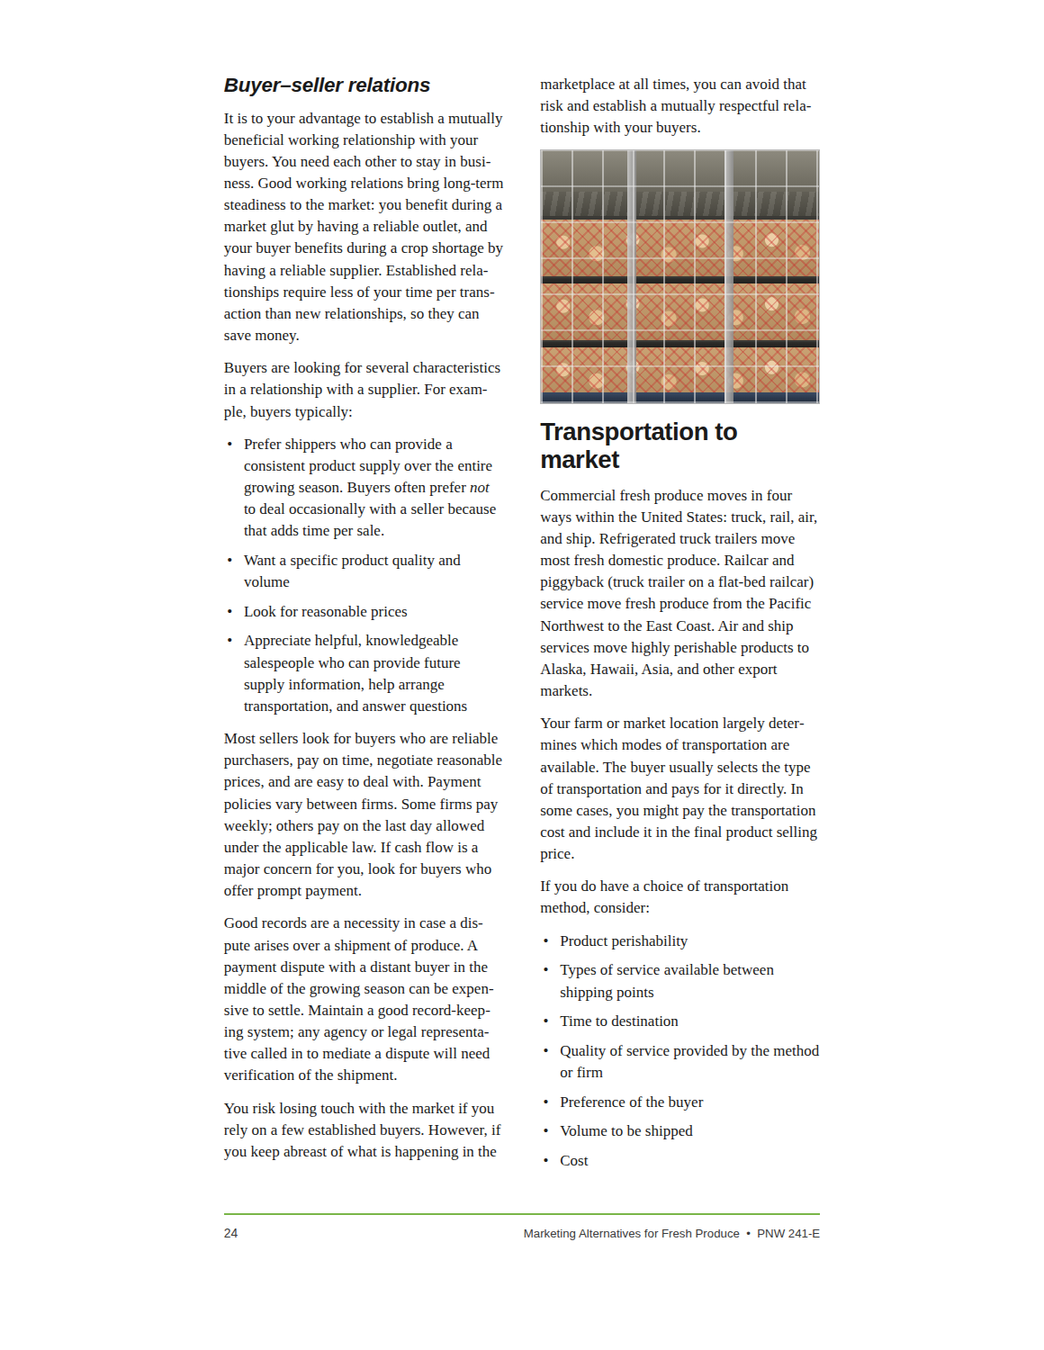Buyer–seller relations
It is to your advantage to establish a mutually beneficial working relationship with your buyers. You need each other to stay in business. Good working relations bring long-term steadiness to the market: you benefit during a market glut by having a reliable outlet, and your buyer benefits during a crop shortage by having a reliable supplier. Established relationships require less of your time per transaction than new relationships, so they can save money.
Buyers are looking for several characteristics in a relationship with a supplier. For example, buyers typically:
Prefer shippers who can provide a consistent product supply over the entire growing season. Buyers often prefer not to deal occasionally with a seller because that adds time per sale.
Want a specific product quality and volume
Look for reasonable prices
Appreciate helpful, knowledgeable salespeople who can provide future supply information, help arrange transportation, and answer questions
Most sellers look for buyers who are reliable purchasers, pay on time, negotiate reasonable prices, and are easy to deal with. Payment policies vary between firms. Some firms pay weekly; others pay on the last day allowed under the applicable law. If cash flow is a major concern for you, look for buyers who offer prompt payment.
Good records are a necessity in case a dispute arises over a shipment of produce. A payment dispute with a distant buyer in the middle of the growing season can be expensive to settle. Maintain a good record-keeping system; any agency or legal representative called in to mediate a dispute will need verification of the shipment.
You risk losing touch with the market if you rely on a few established buyers. However, if you keep abreast of what is happening in the
marketplace at all times, you can avoid that risk and establish a mutually respectful relationship with your buyers.
Transportation to market
Commercial fresh produce moves in four ways within the United States: truck, rail, air, and ship. Refrigerated truck trailers move most fresh domestic produce. Railcar and piggyback (truck trailer on a flat-bed railcar) service move fresh produce from the Pacific Northwest to the East Coast. Air and ship services move highly perishable products to Alaska, Hawaii, Asia, and other export markets.
Your farm or market location largely determines which modes of transportation are available. The buyer usually selects the type of transportation and pays for it directly. In some cases, you might pay the transportation cost and include it in the final product selling price.
If you do have a choice of transportation method, consider:
Product perishability
Types of service available between shipping points
Time to destination
Quality of service provided by the method or firm
Preference of the buyer
Volume to be shipped
Cost
24
Marketing Alternatives for Fresh Produce • PNW 241-E